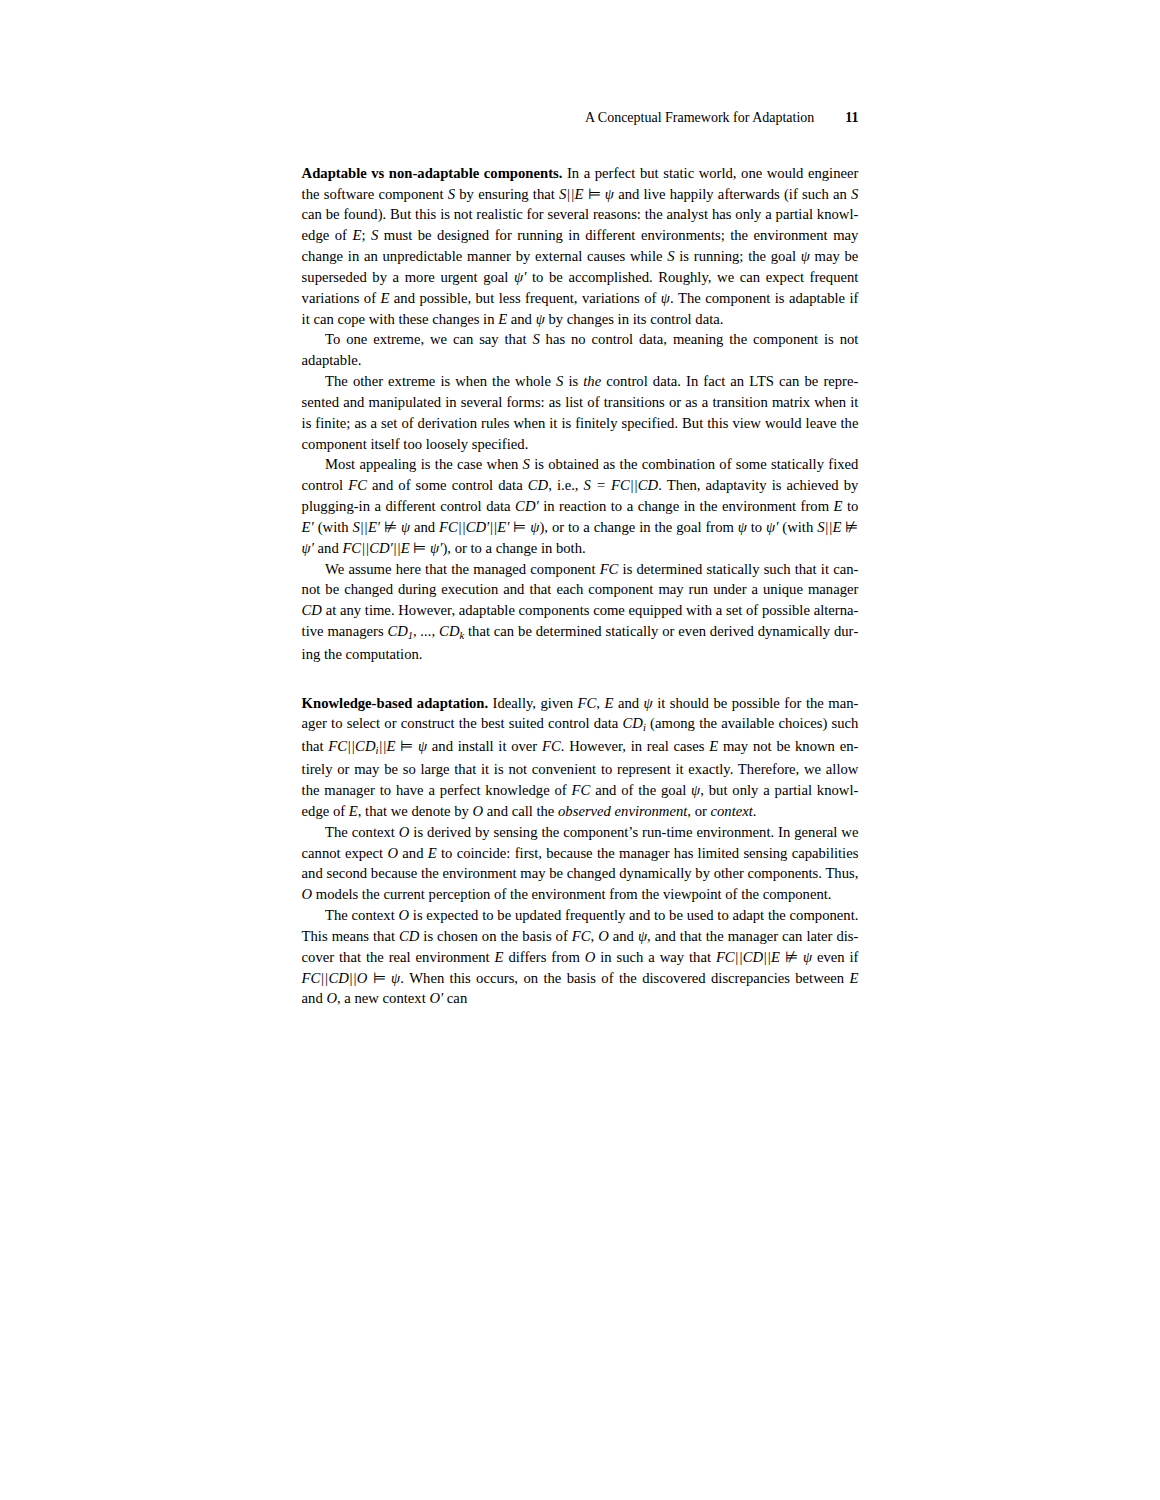A Conceptual Framework for Adaptation 11
Adaptable vs non-adaptable components. In a perfect but static world, one would engineer the software component S by ensuring that S||E ⊨ ψ and live happily afterwards (if such an S can be found). But this is not realistic for several reasons: the analyst has only a partial knowledge of E; S must be designed for running in different environments; the environment may change in an unpredictable manner by external causes while S is running; the goal ψ may be superseded by a more urgent goal ψ′ to be accomplished. Roughly, we can expect frequent variations of E and possible, but less frequent, variations of ψ. The component is adaptable if it can cope with these changes in E and ψ by changes in its control data.
To one extreme, we can say that S has no control data, meaning the component is not adaptable.
The other extreme is when the whole S is the control data. In fact an LTS can be represented and manipulated in several forms: as list of transitions or as a transition matrix when it is finite; as a set of derivation rules when it is finitely specified. But this view would leave the component itself too loosely specified.
Most appealing is the case when S is obtained as the combination of some statically fixed control FC and of some control data CD, i.e., S = FC||CD. Then, adaptavity is achieved by plugging-in a different control data CD′ in reaction to a change in the environment from E to E′ (with S||E′ ⊭ ψ and FC||CD′||E′ ⊨ ψ), or to a change in the goal from ψ to ψ′ (with S||E ⊭ ψ′ and FC||CD′||E ⊨ ψ′), or to a change in both.
We assume here that the managed component FC is determined statically such that it cannot be changed during execution and that each component may run under a unique manager CD at any time. However, adaptable components come equipped with a set of possible alternative managers CD1, ..., CDk that can be determined statically or even derived dynamically during the computation.
Knowledge-based adaptation. Ideally, given FC, E and ψ it should be possible for the manager to select or construct the best suited control data CDi (among the available choices) such that FC||CDi||E ⊨ ψ and install it over FC. However, in real cases E may not be known entirely or may be so large that it is not convenient to represent it exactly. Therefore, we allow the manager to have a perfect knowledge of FC and of the goal ψ, but only a partial knowledge of E, that we denote by O and call the observed environment, or context.
The context O is derived by sensing the component’s run-time environment. In general we cannot expect O and E to coincide: first, because the manager has limited sensing capabilities and second because the environment may be changed dynamically by other components. Thus, O models the current perception of the environment from the viewpoint of the component.
The context O is expected to be updated frequently and to be used to adapt the component. This means that CD is chosen on the basis of FC, O and ψ, and that the manager can later discover that the real environment E differs from O in such a way that FC||CD||E ⊭ ψ even if FC||CD||O ⊨ ψ. When this occurs, on the basis of the discovered discrepancies between E and O, a new context O′ can